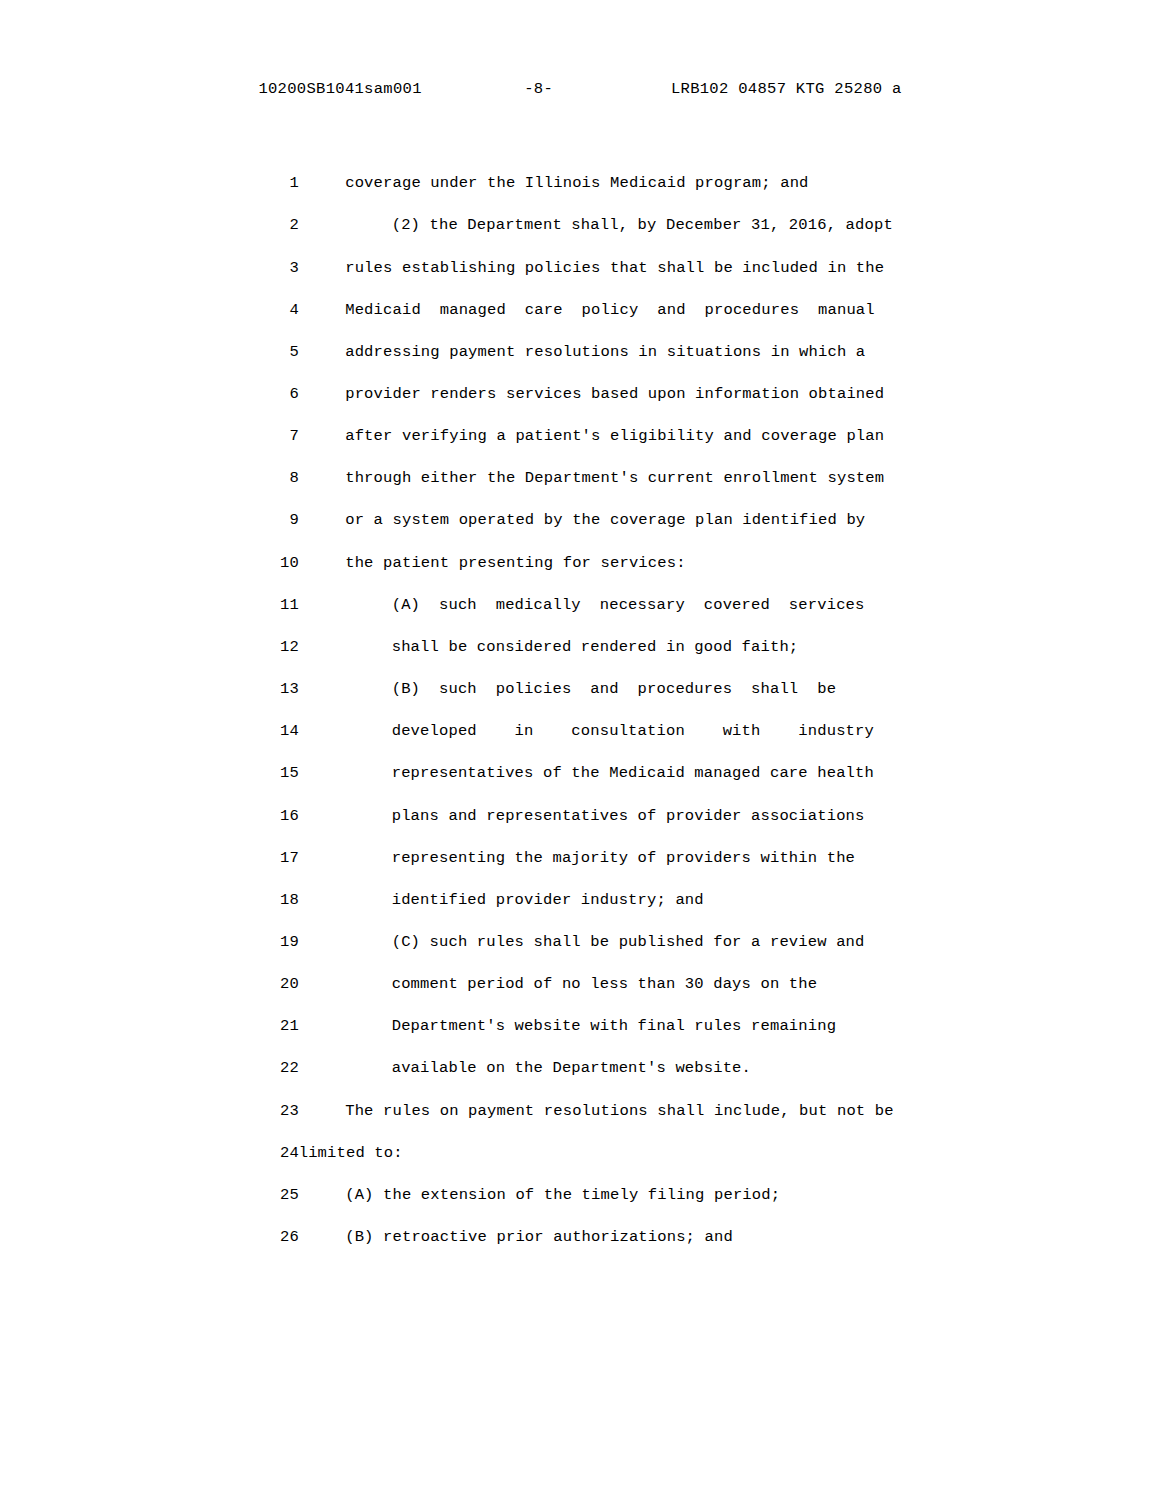10200SB1041sam001 -8- LRB102 04857 KTG 25280 a
| 1 | coverage under the Illinois Medicaid program; and |
| 2 | (2) the Department shall, by December 31, 2016, adopt |
| 3 | rules establishing policies that shall be included in the |
| 4 | Medicaid managed care policy and procedures manual |
| 5 | addressing payment resolutions in situations in which a |
| 6 | provider renders services based upon information obtained |
| 7 | after verifying a patient's eligibility and coverage plan |
| 8 | through either the Department's current enrollment system |
| 9 | or a system operated by the coverage plan identified by |
| 10 | the patient presenting for services: |
| 11 | (A) such medically necessary covered services |
| 12 | shall be considered rendered in good faith; |
| 13 | (B) such policies and procedures shall be |
| 14 | developed in consultation with industry |
| 15 | representatives of the Medicaid managed care health |
| 16 | plans and representatives of provider associations |
| 17 | representing the majority of providers within the |
| 18 | identified provider industry; and |
| 19 | (C) such rules shall be published for a review and |
| 20 | comment period of no less than 30 days on the |
| 21 | Department's website with final rules remaining |
| 22 | available on the Department's website. |
| 23 | The rules on payment resolutions shall include, but not be |
| 24 | limited to: |
| 25 | (A) the extension of the timely filing period; |
| 26 | (B) retroactive prior authorizations; and |